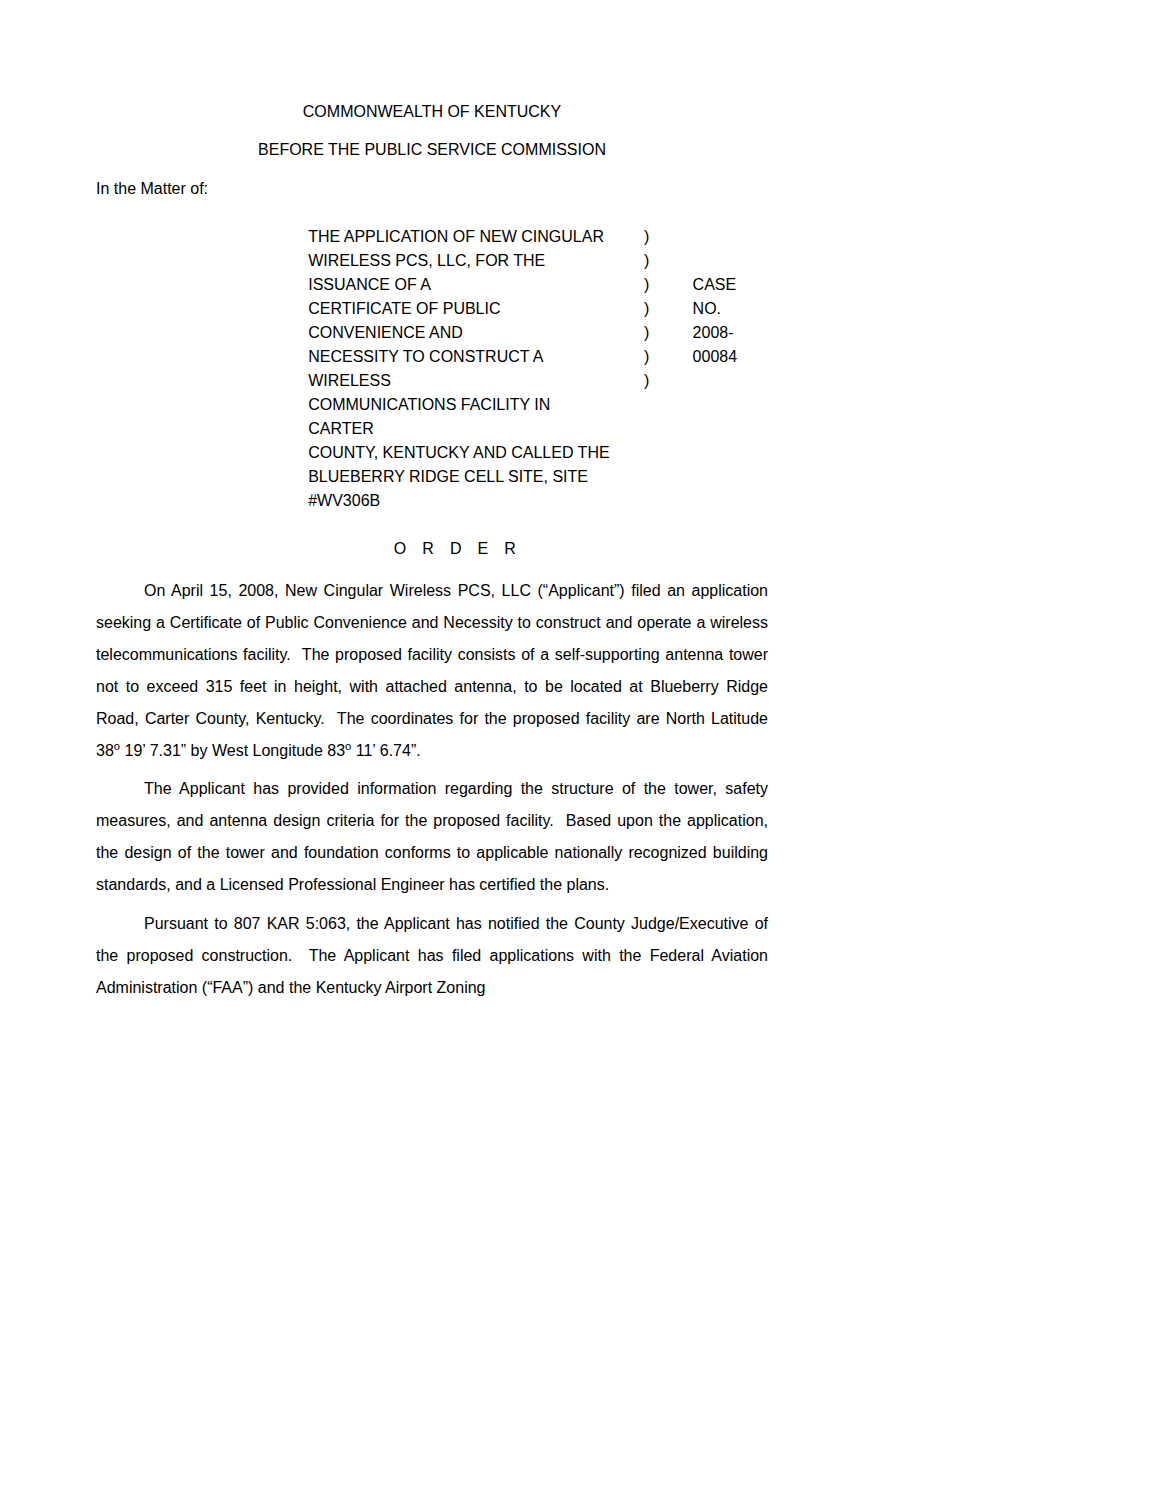COMMONWEALTH OF KENTUCKY
BEFORE THE PUBLIC SERVICE COMMISSION
In the Matter of:
| THE APPLICATION OF NEW CINGULAR WIRELESS PCS, LLC, FOR THE ISSUANCE OF A CERTIFICATE OF PUBLIC CONVENIENCE AND NECESSITY TO CONSTRUCT A WIRELESS COMMUNICATIONS FACILITY IN CARTER COUNTY, KENTUCKY AND CALLED THE BLUEBERRY RIDGE CELL SITE, SITE #WV306B | ) ) ) ) ) ) ) | CASE NO. 2008-00084 |
O R D E R
On April 15, 2008, New Cingular Wireless PCS, LLC (“Applicant”) filed an application seeking a Certificate of Public Convenience and Necessity to construct and operate a wireless telecommunications facility. The proposed facility consists of a self-supporting antenna tower not to exceed 315 feet in height, with attached antenna, to be located at Blueberry Ridge Road, Carter County, Kentucky. The coordinates for the proposed facility are North Latitude 38o 19’ 7.31” by West Longitude 83o 11’ 6.74”.
The Applicant has provided information regarding the structure of the tower, safety measures, and antenna design criteria for the proposed facility. Based upon the application, the design of the tower and foundation conforms to applicable nationally recognized building standards, and a Licensed Professional Engineer has certified the plans.
Pursuant to 807 KAR 5:063, the Applicant has notified the County Judge/Executive of the proposed construction. The Applicant has filed applications with the Federal Aviation Administration (“FAA”) and the Kentucky Airport Zoning